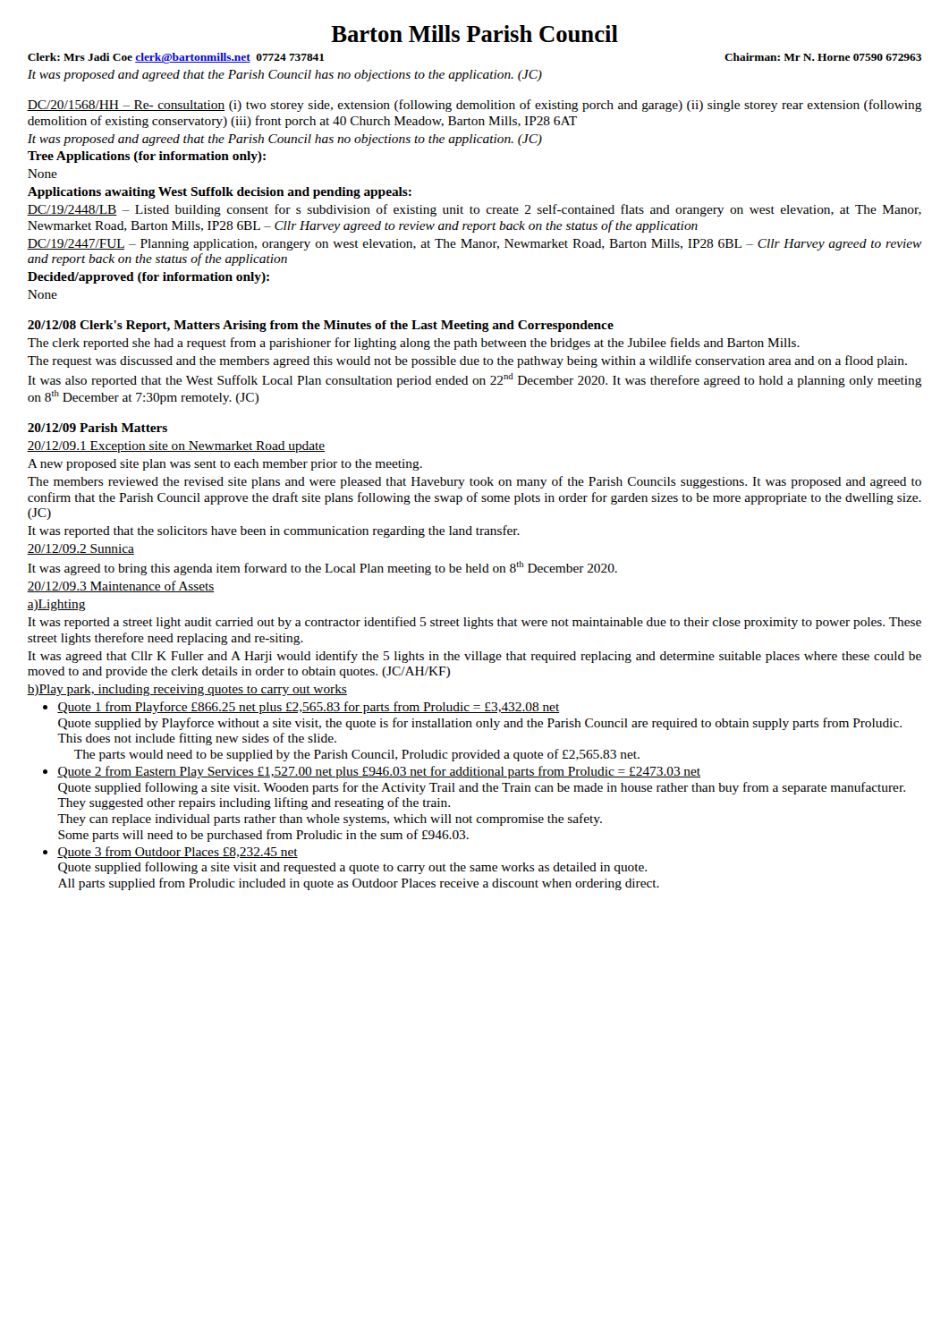Barton Mills Parish Council
Clerk: Mrs Jadi Coe clerk@bartonmills.net 07724 737841 Chairman: Mr N. Horne 07590 672963
It was proposed and agreed that the Parish Council has no objections to the application. (JC)
DC/20/1568/HH – Re- consultation (i) two storey side, extension (following demolition of existing porch and garage) (ii) single storey rear extension (following demolition of existing conservatory) (iii) front porch at 40 Church Meadow, Barton Mills, IP28 6AT
It was proposed and agreed that the Parish Council has no objections to the application. (JC)
Tree Applications (for information only):
None
Applications awaiting West Suffolk decision and pending appeals:
DC/19/2448/LB – Listed building consent for s subdivision of existing unit to create 2 self-contained flats and orangery on west elevation, at The Manor, Newmarket Road, Barton Mills, IP28 6BL – Cllr Harvey agreed to review and report back on the status of the application
DC/19/2447/FUL – Planning application, orangery on west elevation, at The Manor, Newmarket Road, Barton Mills, IP28 6BL – Cllr Harvey agreed to review and report back on the status of the application
Decided/approved (for information only):
None
20/12/08 Clerk's Report, Matters Arising from the Minutes of the Last Meeting and Correspondence
The clerk reported she had a request from a parishioner for lighting along the path between the bridges at the Jubilee fields and Barton Mills.
The request was discussed and the members agreed this would not be possible due to the pathway being within a wildlife conservation area and on a flood plain.
It was also reported that the West Suffolk Local Plan consultation period ended on 22nd December 2020. It was therefore agreed to hold a planning only meeting on 8th December at 7:30pm remotely. (JC)
20/12/09 Parish Matters
20/12/09.1 Exception site on Newmarket Road update
A new proposed site plan was sent to each member prior to the meeting.
The members reviewed the revised site plans and were pleased that Havebury took on many of the Parish Councils suggestions. It was proposed and agreed to confirm that the Parish Council approve the draft site plans following the swap of some plots in order for garden sizes to be more appropriate to the dwelling size. (JC)
It was reported that the solicitors have been in communication regarding the land transfer.
20/12/09.2 Sunnica
It was agreed to bring this agenda item forward to the Local Plan meeting to be held on 8th December 2020.
20/12/09.3 Maintenance of Assets
a)Lighting
It was reported a street light audit carried out by a contractor identified 5 street lights that were not maintainable due to their close proximity to power poles. These street lights therefore need replacing and re-siting.
It was agreed that Cllr K Fuller and A Harji would identify the 5 lights in the village that required replacing and determine suitable places where these could be moved to and provide the clerk details in order to obtain quotes. (JC/AH/KF)
b)Play park, including receiving quotes to carry out works
Quote 1 from Playforce £866.25 net plus £2,565.83 for parts from Proludic = £3,432.08 net
Quote supplied by Playforce without a site visit, the quote is for installation only and the Parish Council are required to obtain supply parts from Proludic. This does not include fitting new sides of the slide.
The parts would need to be supplied by the Parish Council, Proludic provided a quote of £2,565.83 net.
Quote 2 from Eastern Play Services £1,527.00 net plus £946.03 net for additional parts from Proludic = £2473.03 net
Quote supplied following a site visit. Wooden parts for the Activity Trail and the Train can be made in house rather than buy from a separate manufacturer. They suggested other repairs including lifting and reseating of the train.
They can replace individual parts rather than whole systems, which will not compromise the safety.
Some parts will need to be purchased from Proludic in the sum of £946.03.
Quote 3 from Outdoor Places £8,232.45 net
Quote supplied following a site visit and requested a quote to carry out the same works as detailed in quote.
All parts supplied from Proludic included in quote as Outdoor Places receive a discount when ordering direct.